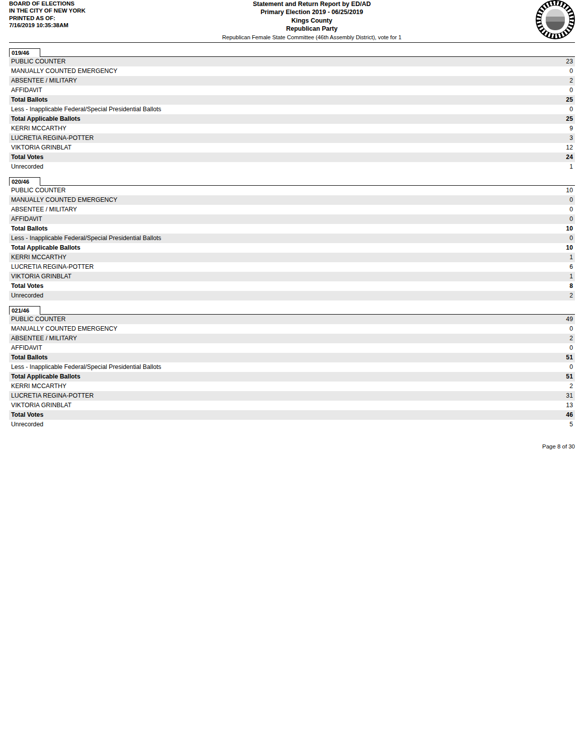BOARD OF ELECTIONS
IN THE CITY OF NEW YORK
PRINTED AS OF:
7/16/2019 10:35:38AM
Statement and Return Report by ED/AD
Primary Election 2019 - 06/25/2019
Kings County
Republican Party
Republican Female State Committee (46th Assembly District), vote for 1
019/46
| PUBLIC COUNTER | 23 |
| MANUALLY COUNTED EMERGENCY | 0 |
| ABSENTEE / MILITARY | 2 |
| AFFIDAVIT | 0 |
| Total Ballots | 25 |
| Less - Inapplicable Federal/Special Presidential Ballots | 0 |
| Total Applicable Ballots | 25 |
| KERRI MCCARTHY | 9 |
| LUCRETIA REGINA-POTTER | 3 |
| VIKTORIA GRINBLAT | 12 |
| Total Votes | 24 |
| Unrecorded | 1 |
020/46
| PUBLIC COUNTER | 10 |
| MANUALLY COUNTED EMERGENCY | 0 |
| ABSENTEE / MILITARY | 0 |
| AFFIDAVIT | 0 |
| Total Ballots | 10 |
| Less - Inapplicable Federal/Special Presidential Ballots | 0 |
| Total Applicable Ballots | 10 |
| KERRI MCCARTHY | 1 |
| LUCRETIA REGINA-POTTER | 6 |
| VIKTORIA GRINBLAT | 1 |
| Total Votes | 8 |
| Unrecorded | 2 |
021/46
| PUBLIC COUNTER | 49 |
| MANUALLY COUNTED EMERGENCY | 0 |
| ABSENTEE / MILITARY | 2 |
| AFFIDAVIT | 0 |
| Total Ballots | 51 |
| Less - Inapplicable Federal/Special Presidential Ballots | 0 |
| Total Applicable Ballots | 51 |
| KERRI MCCARTHY | 2 |
| LUCRETIA REGINA-POTTER | 31 |
| VIKTORIA GRINBLAT | 13 |
| Total Votes | 46 |
| Unrecorded | 5 |
Page 8 of 30